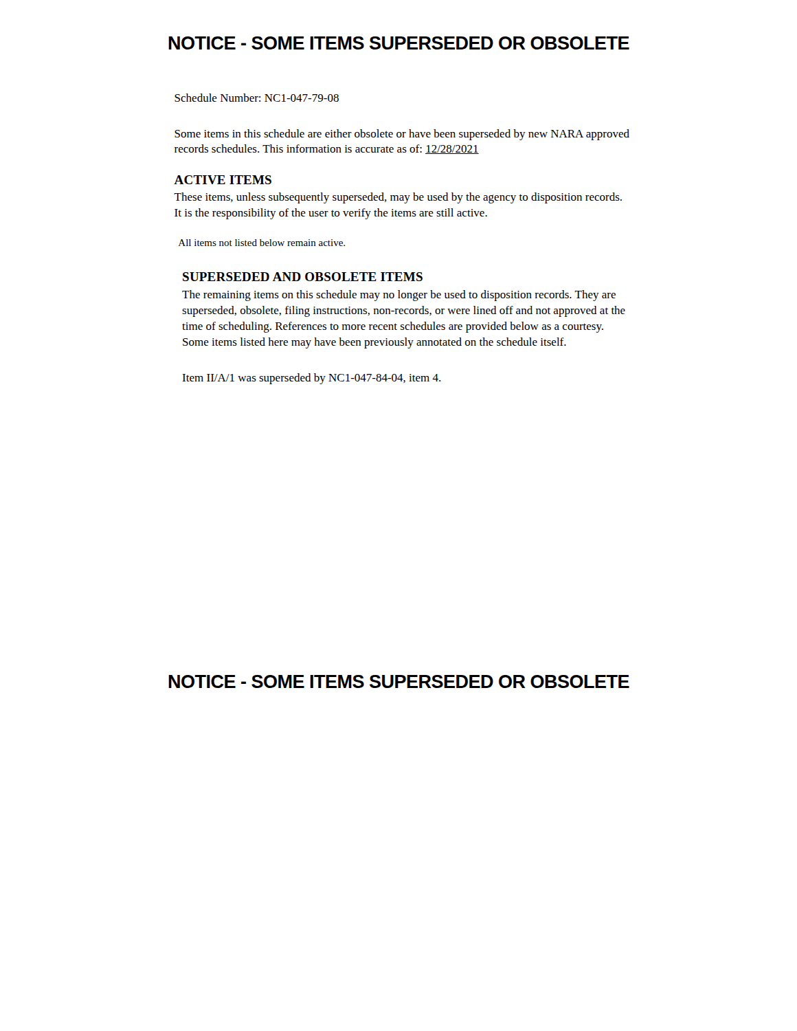NOTICE - SOME ITEMS SUPERSEDED OR OBSOLETE
Schedule Number: NC1-047-79-08
Some items in this schedule are either obsolete or have been superseded by new NARA approved records schedules. This information is accurate as of: 12/28/2021
ACTIVE ITEMS
These items, unless subsequently superseded, may be used by the agency to disposition records. It is the responsibility of the user to verify the items are still active.
All items not listed below remain active.
SUPERSEDED AND OBSOLETE ITEMS
The remaining items on this schedule may no longer be used to disposition records. They are superseded, obsolete, filing instructions, non-records, or were lined off and not approved at the time of scheduling. References to more recent schedules are provided below as a courtesy. Some items listed here may have been previously annotated on the schedule itself.
Item II/A/1 was superseded by NC1-047-84-04, item 4.
NOTICE - SOME ITEMS SUPERSEDED OR OBSOLETE